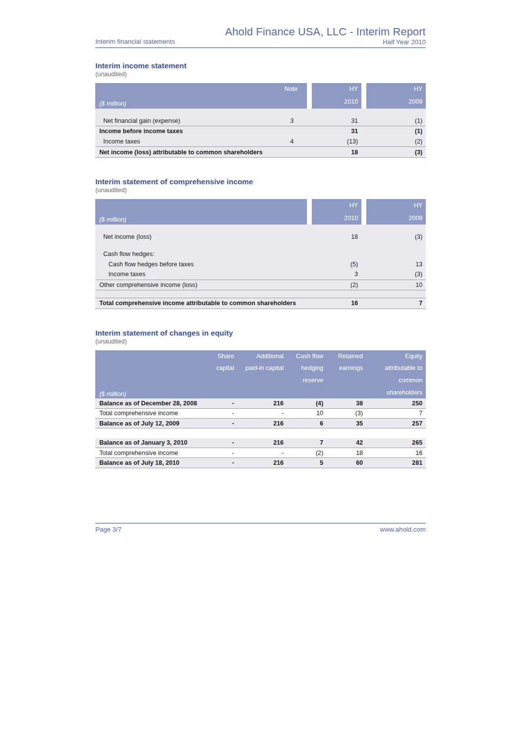Interim financial statements
Ahold Finance USA, LLC - Interim Report
Half Year 2010
Interim income statement
(unaudited)
| ($ million) | Note | | HY | | HY |
| | | 2010 | | 2009 |
| Net financial gain (expense) | 3 | | 31 | | (1) |
| Income before income taxes | | | 31 | | (1) |
| Income taxes | 4 | | (13) | | (2) |
| Net income (loss) attributable to common shareholders | | | 18 | | (3) |
Interim statement of comprehensive income
(unaudited)
| ($ million) | | HY | | HY |
| | 2010 | | 2009 |
| Net income (loss) | | 18 | | (3) |
| Cash flow hedges: | | | | |
| Cash flow hedges before taxes | | (5) | | 13 |
| Income taxes | | 3 | | (3) |
| Other comprehensive income (loss) | | (2) | | 10 |
| Total comprehensive income attributable to common shareholders | | 16 | | 7 |
Interim statement of changes in equity
(unaudited)
| ($ million) | Share | Additional | Cash flow | Retained | Equity |
| capital | paid-in capital | hedging | earnings | attributable to |
| | | reserve | | common |
| | | | | shareholders |
| Balance as of December 28, 2008 | - | 216 | (4) | 38 | 250 |
| Total comprehensive income | - | - | 10 | (3) | 7 |
| Balance as of July 12, 2009 | - | 216 | 6 | 35 | 257 |
| Balance as of January 3, 2010 | - | 216 | 7 | 42 | 265 |
| Total comprehensive income | - | - | (2) | 18 | 16 |
| Balance as of July 18, 2010 | - | 216 | 5 | 60 | 281 |
Page 3/7
www.ahold.com